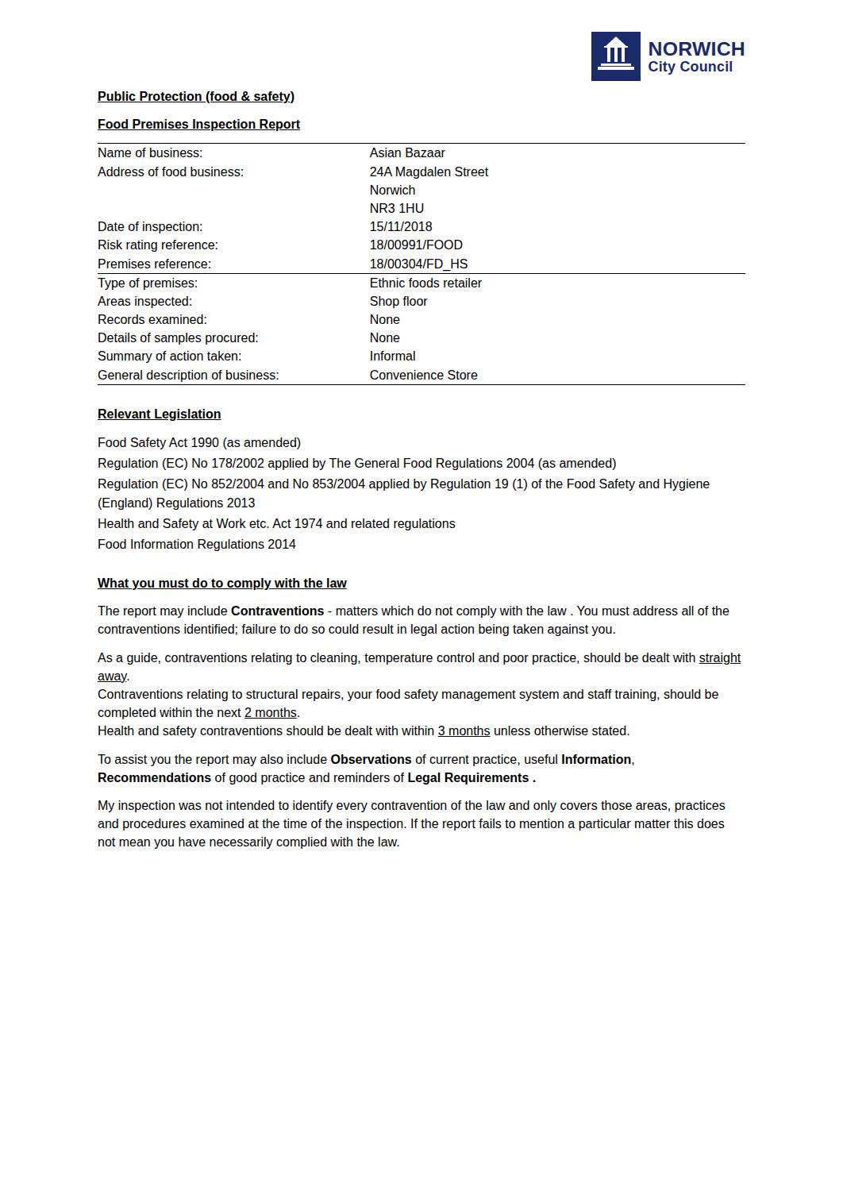NORWICH City Council
Public Protection (food & safety)
Food Premises Inspection Report
| Name of business: | Asian Bazaar |
| Address of food business: | 24A Magdalen Street |
| | Norwich |
| | NR3 1HU |
| Date of inspection: | 15/11/2018 |
| Risk rating reference: | 18/00991/FOOD |
| Premises reference: | 18/00304/FD_HS |
| Type of premises: | Ethnic foods retailer |
| Areas inspected: | Shop floor |
| Records examined: | None |
| Details of samples procured: | None |
| Summary of action taken: | Informal |
| General description of business: | Convenience Store |
Relevant Legislation
Food Safety Act 1990 (as amended)
Regulation (EC) No 178/2002 applied by The General Food Regulations 2004 (as amended)
Regulation (EC) No 852/2004 and No 853/2004 applied by Regulation 19 (1) of the Food Safety and Hygiene (England) Regulations 2013
Health and Safety at Work etc. Act 1974 and related regulations
Food Information Regulations 2014
What you must do to comply with the law
The report may include Contraventions - matters which do not comply with the law . You must address all of the contraventions identified; failure to do so could result in legal action being taken against you.
As a guide, contraventions relating to cleaning, temperature control and poor practice, should be dealt with straight away.
Contraventions relating to structural repairs, your food safety management system and staff training, should be completed within the next 2 months.
Health and safety contraventions should be dealt with within 3 months unless otherwise stated.
To assist you the report may also include Observations of current practice, useful Information, Recommendations of good practice and reminders of Legal Requirements .
My inspection was not intended to identify every contravention of the law and only covers those areas, practices and procedures examined at the time of the inspection. If the report fails to mention a particular matter this does not mean you have necessarily complied with the law.